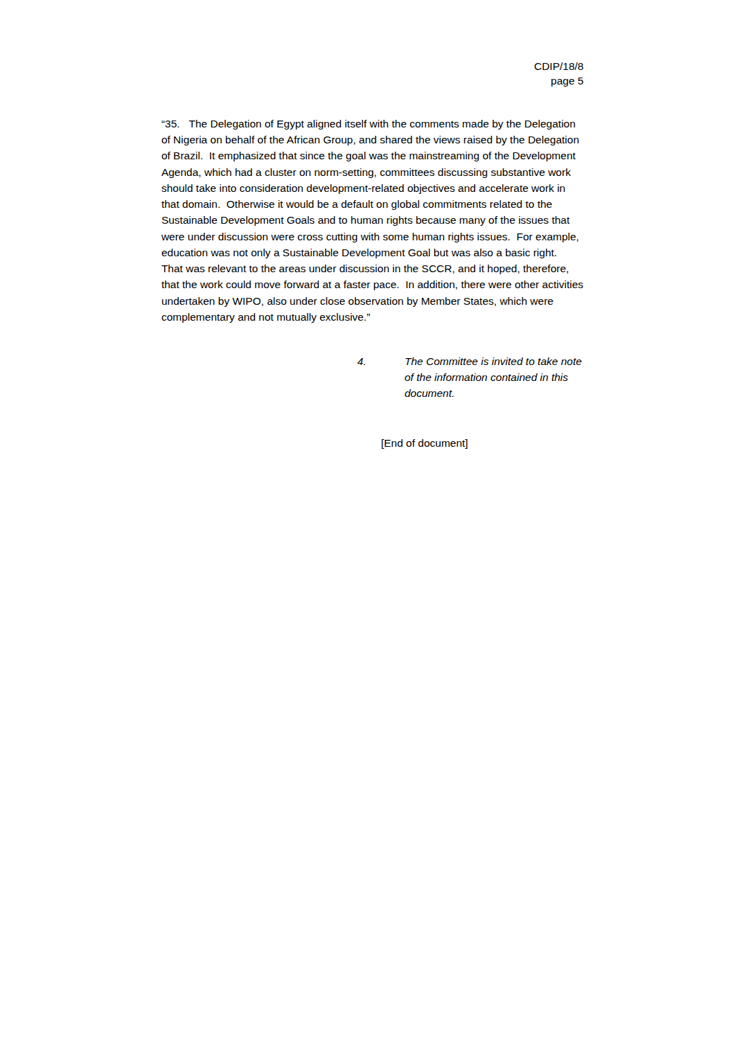CDIP/18/8
page 5
“35. The Delegation of Egypt aligned itself with the comments made by the Delegation of Nigeria on behalf of the African Group, and shared the views raised by the Delegation of Brazil. It emphasized that since the goal was the mainstreaming of the Development Agenda, which had a cluster on norm-setting, committees discussing substantive work should take into consideration development-related objectives and accelerate work in that domain. Otherwise it would be a default on global commitments related to the Sustainable Development Goals and to human rights because many of the issues that were under discussion were cross cutting with some human rights issues. For example, education was not only a Sustainable Development Goal but was also a basic right. That was relevant to the areas under discussion in the SCCR, and it hoped, therefore, that the work could move forward at a faster pace. In addition, there were other activities undertaken by WIPO, also under close observation by Member States, which were complementary and not mutually exclusive.”
4. The Committee is invited to take note of the information contained in this document.
[End of document]